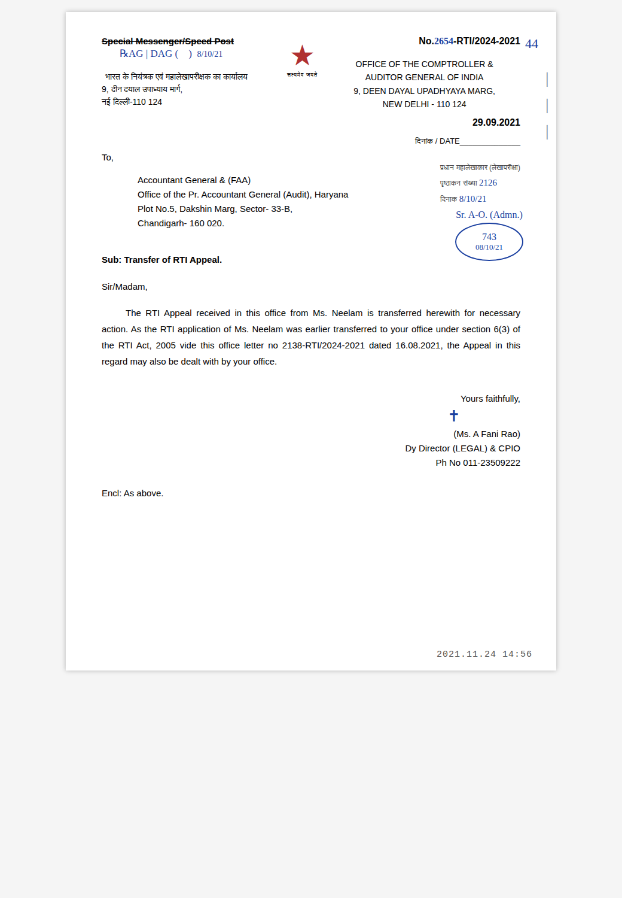44
│
│
│
Special Messenger/Speed Post
℞AG | DAG (     ) 8/10/21
  भारत के नियंत्रक एवं महालेखापरीक्षक का कार्यालय
9, दीन दयाल उपाध्याय मार्ग,
नई दिल्ली-110 124
★
सत्यमेव जयते
No.2654-RTI/2024-2021
OFFICE OF THE COMPTROLLER &
AUDITOR GENERAL OF INDIA
9, DEEN DAYAL UPADHYAYA MARG,
NEW DELHI - 110 124
29.09.2021
दिनांक / DATE______________
To,
Accountant General & (FAA)
Office of the Pr. Accountant General (Audit), Haryana
Plot No.5, Dakshin Marg, Sector- 33-B,
Chandigarh- 160 020.
प्रधान महालेखाकार (लेखापरीक्षा)
पृष्ठांकन संख्या 2126
दिनांक 8/10/21
Sr. A-O. (Admn.)
743
08/10/21
Sub: Transfer of RTI Appeal.
Sir/Madam,
The RTI Appeal received in this office from Ms. Neelam is transferred herewith for necessary action. As the RTI application of Ms. Neelam was earlier transferred to your office under section 6(3) of the RTI Act, 2005 vide this office letter no 2138-RTI/2024-2021 dated 16.08.2021, the Appeal in this regard may also be dealt with by your office.
Yours faithfully,
✝  
(Ms. A Fani Rao)
Dy Director (LEGAL) & CPIO
Ph No 011-23509222
Encl: As above.
2021.11.24 14:56